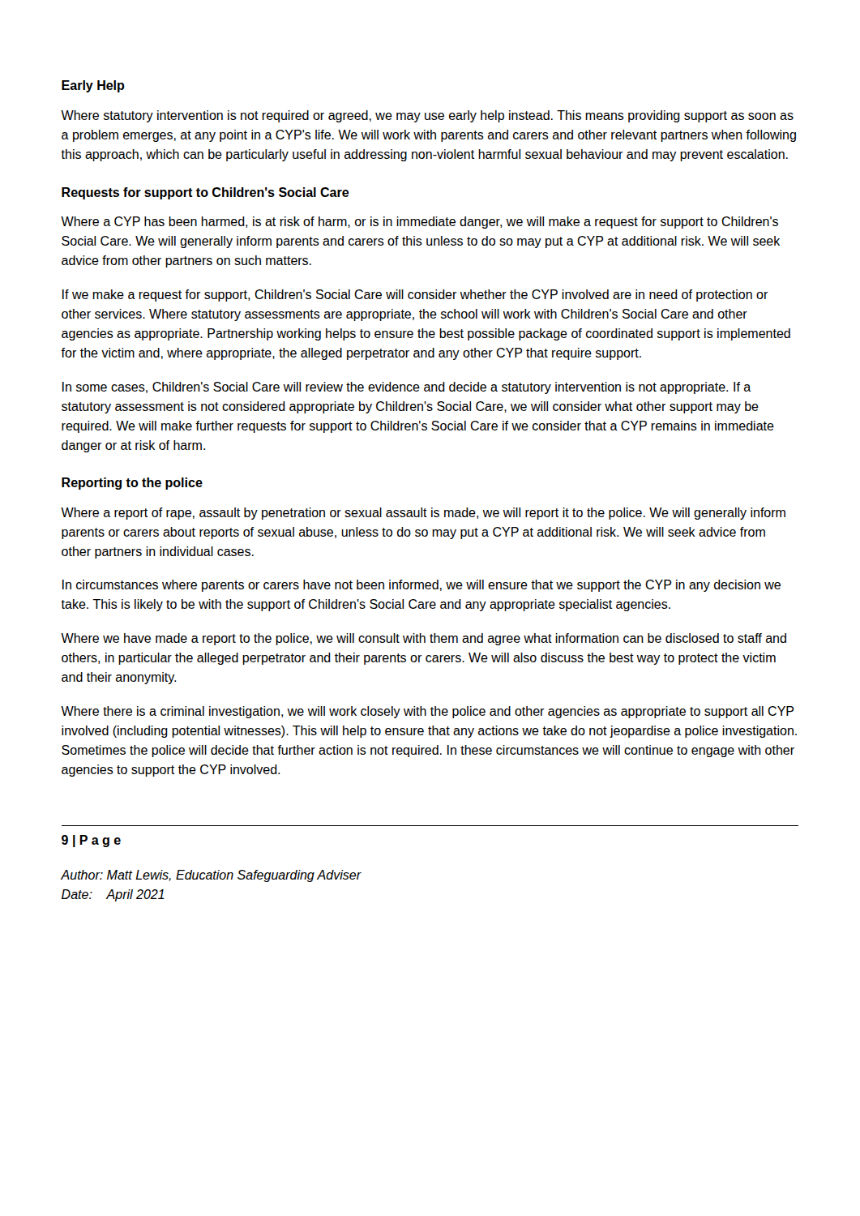Early Help
Where statutory intervention is not required or agreed, we may use early help instead. This means providing support as soon as a problem emerges, at any point in a CYP's life. We will work with parents and carers and other relevant partners when following this approach, which can be particularly useful in addressing non-violent harmful sexual behaviour and may prevent escalation.
Requests for support to Children's Social Care
Where a CYP has been harmed, is at risk of harm, or is in immediate danger, we will make a request for support to Children's Social Care. We will generally inform parents and carers of this unless to do so may put a CYP at additional risk. We will seek advice from other partners on such matters.
If we make a request for support, Children's Social Care will consider whether the CYP involved are in need of protection or other services. Where statutory assessments are appropriate, the school will work with Children's Social Care and other agencies as appropriate. Partnership working helps to ensure the best possible package of coordinated support is implemented for the victim and, where appropriate, the alleged perpetrator and any other CYP that require support.
In some cases, Children's Social Care will review the evidence and decide a statutory intervention is not appropriate. If a statutory assessment is not considered appropriate by Children's Social Care, we will consider what other support may be required. We will make further requests for support to Children's Social Care if we consider that a CYP remains in immediate danger or at risk of harm.
Reporting to the police
Where a report of rape, assault by penetration or sexual assault is made, we will report it to the police. We will generally inform parents or carers about reports of sexual abuse, unless to do so may put a CYP at additional risk. We will seek advice from other partners in individual cases.
In circumstances where parents or carers have not been informed, we will ensure that we support the CYP in any decision we take. This is likely to be with the support of Children's Social Care and any appropriate specialist agencies.
Where we have made a report to the police, we will consult with them and agree what information can be disclosed to staff and others, in particular the alleged perpetrator and their parents or carers. We will also discuss the best way to protect the victim and their anonymity.
Where there is a criminal investigation, we will work closely with the police and other agencies as appropriate to support all CYP involved (including potential witnesses). This will help to ensure that any actions we take do not jeopardise a police investigation. Sometimes the police will decide that further action is not required. In these circumstances we will continue to engage with other agencies to support the CYP involved.
9 | P a g e
Author: Matt Lewis, Education Safeguarding Adviser
Date: April 2021